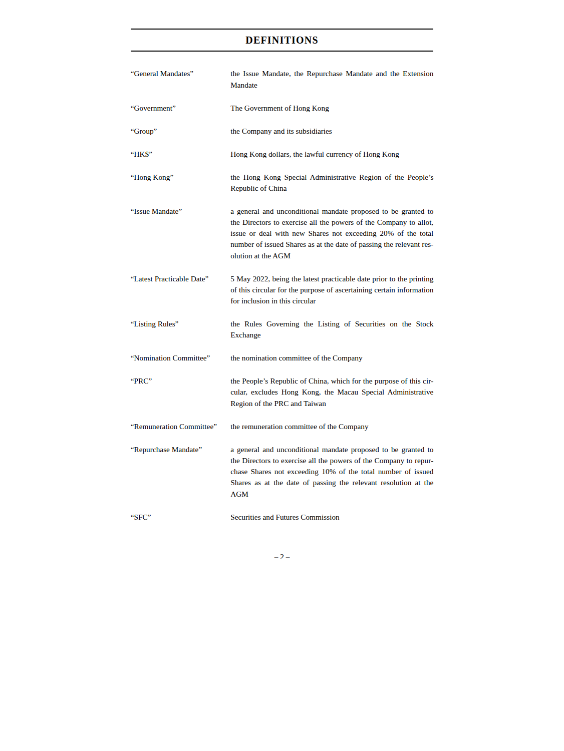DEFINITIONS
| “General Mandates” | the Issue Mandate, the Repurchase Mandate and the Extension Mandate |
| “Government” | The Government of Hong Kong |
| “Group” | the Company and its subsidiaries |
| “HK$” | Hong Kong dollars, the lawful currency of Hong Kong |
| “Hong Kong” | the Hong Kong Special Administrative Region of the People’s Republic of China |
| “Issue Mandate” | a general and unconditional mandate proposed to be granted to the Directors to exercise all the powers of the Company to allot, issue or deal with new Shares not exceeding 20% of the total number of issued Shares as at the date of passing the relevant resolution at the AGM |
| “Latest Practicable Date” | 5 May 2022, being the latest practicable date prior to the printing of this circular for the purpose of ascertaining certain information for inclusion in this circular |
| “Listing Rules” | the Rules Governing the Listing of Securities on the Stock Exchange |
| “Nomination Committee” | the nomination committee of the Company |
| “PRC” | the People’s Republic of China, which for the purpose of this circular, excludes Hong Kong, the Macau Special Administrative Region of the PRC and Taiwan |
| “Remuneration Committee” | the remuneration committee of the Company |
| “Repurchase Mandate” | a general and unconditional mandate proposed to be granted to the Directors to exercise all the powers of the Company to repurchase Shares not exceeding 10% of the total number of issued Shares as at the date of passing the relevant resolution at the AGM |
| “SFC” | Securities and Futures Commission |
– 2 –